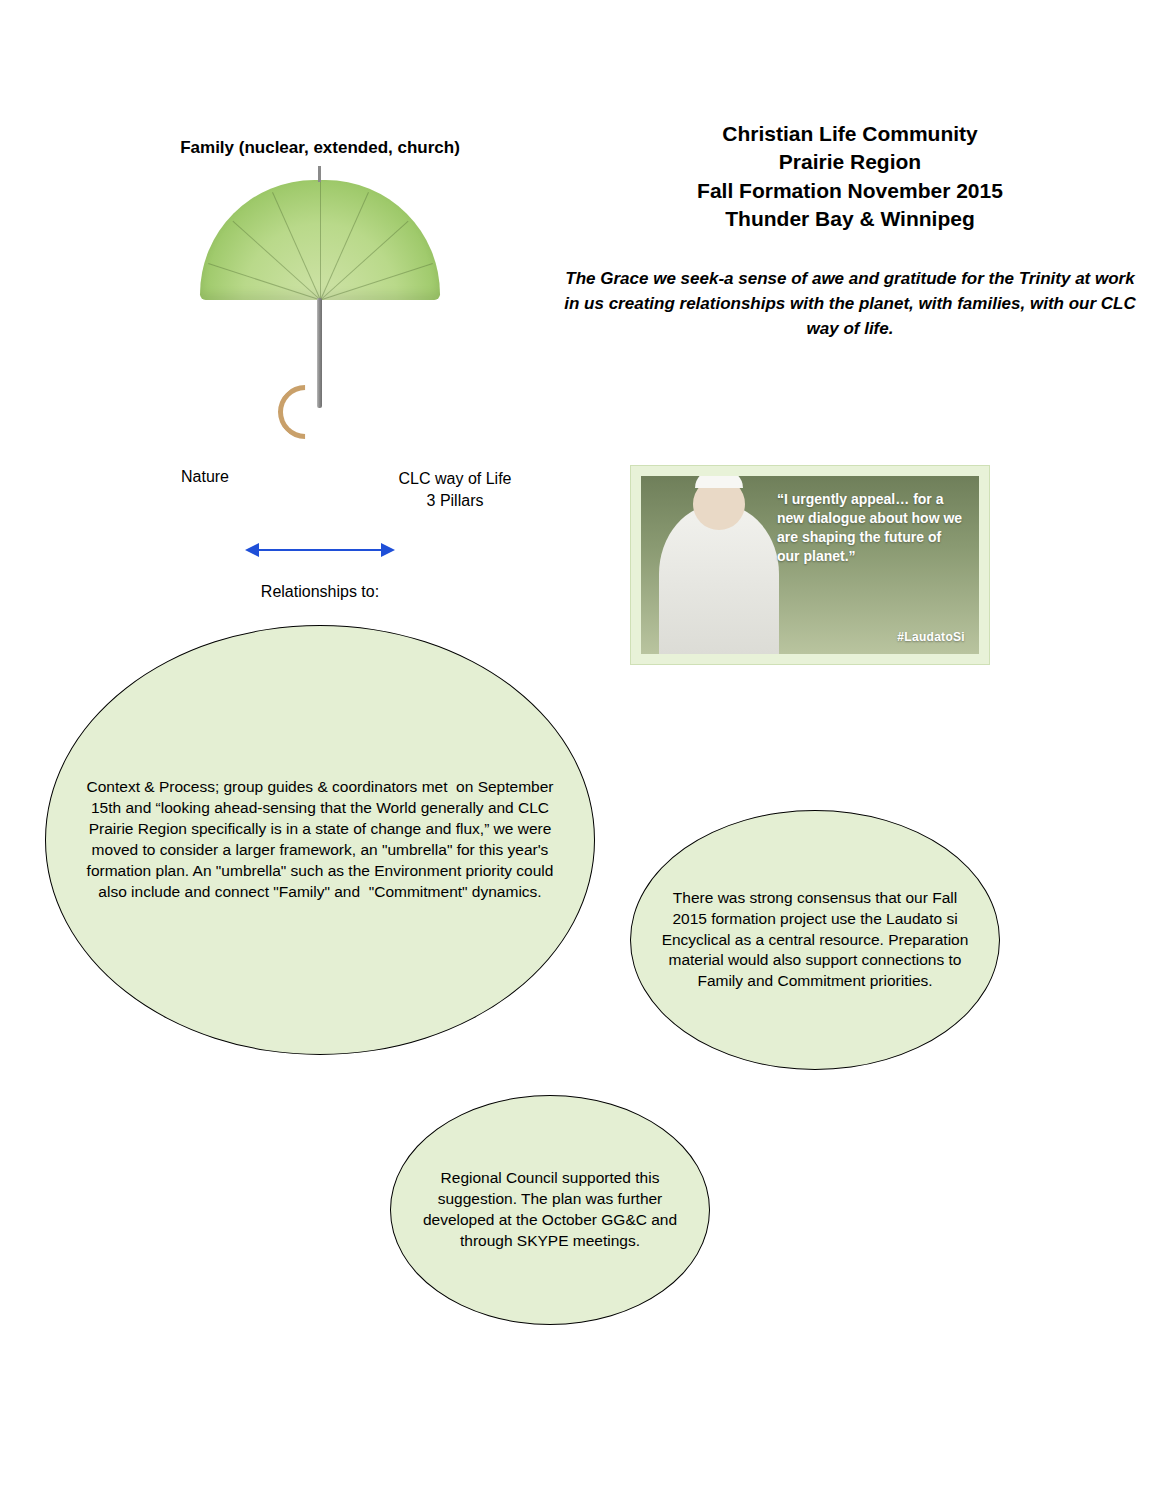Family (nuclear, extended, church)
Nature
CLC way of Life
3 Pillars
Relationships to:
Christian Life Community
Prairie Region
Fall Formation November 2015
Thunder Bay & Winnipeg
The Grace we seek-a sense of awe and gratitude for the Trinity at work
in us creating relationships with the planet, with families, with our CLC way of life.
“I urgently appeal… for a new dialogue about how we are shaping the future of our planet.”
#LaudatoSi
Context & Process; group guides & coordinators met on September 15th and “looking ahead-sensing that the World generally and CLC Prairie Region specifically is in a state of change and flux,” we were moved to consider a larger framework, an "umbrella" for this year's formation plan. An "umbrella" such as the Environment priority could also include and connect "Family" and "Commitment" dynamics.
There was strong consensus that our Fall 2015 formation project use the Laudato si Encyclical as a central resource. Preparation material would also support connections to Family and Commitment priorities.
Regional Council supported this suggestion. The plan was further developed at the October GG&C and through SKYPE meetings.